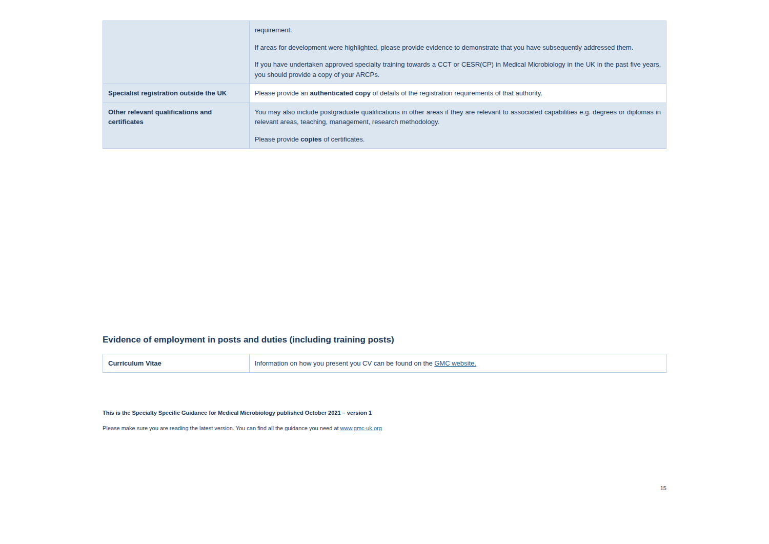| | requirement. If areas for development were highlighted, please provide evidence to demonstrate that you have subsequently addressed them. If you have undertaken approved specialty training towards a CCT or CESR(CP) in Medical Microbiology in the UK in the past five years, you should provide a copy of your ARCPs. |
| Specialist registration outside the UK | Please provide an authenticated copy of details of the registration requirements of that authority. |
| Other relevant qualifications and certificates | You may also include postgraduate qualifications in other areas if they are relevant to associated capabilities e.g. degrees or diplomas in relevant areas, teaching, management, research methodology. Please provide copies of certificates. |
Evidence of employment in posts and duties (including training posts)
| Curriculum Vitae | Information on how you present you CV can be found on the GMC website. |
This is the Specialty Specific Guidance for Medical Microbiology published October 2021 – version 1
Please make sure you are reading the latest version. You can find all the guidance you need at www.gmc-uk.org
15